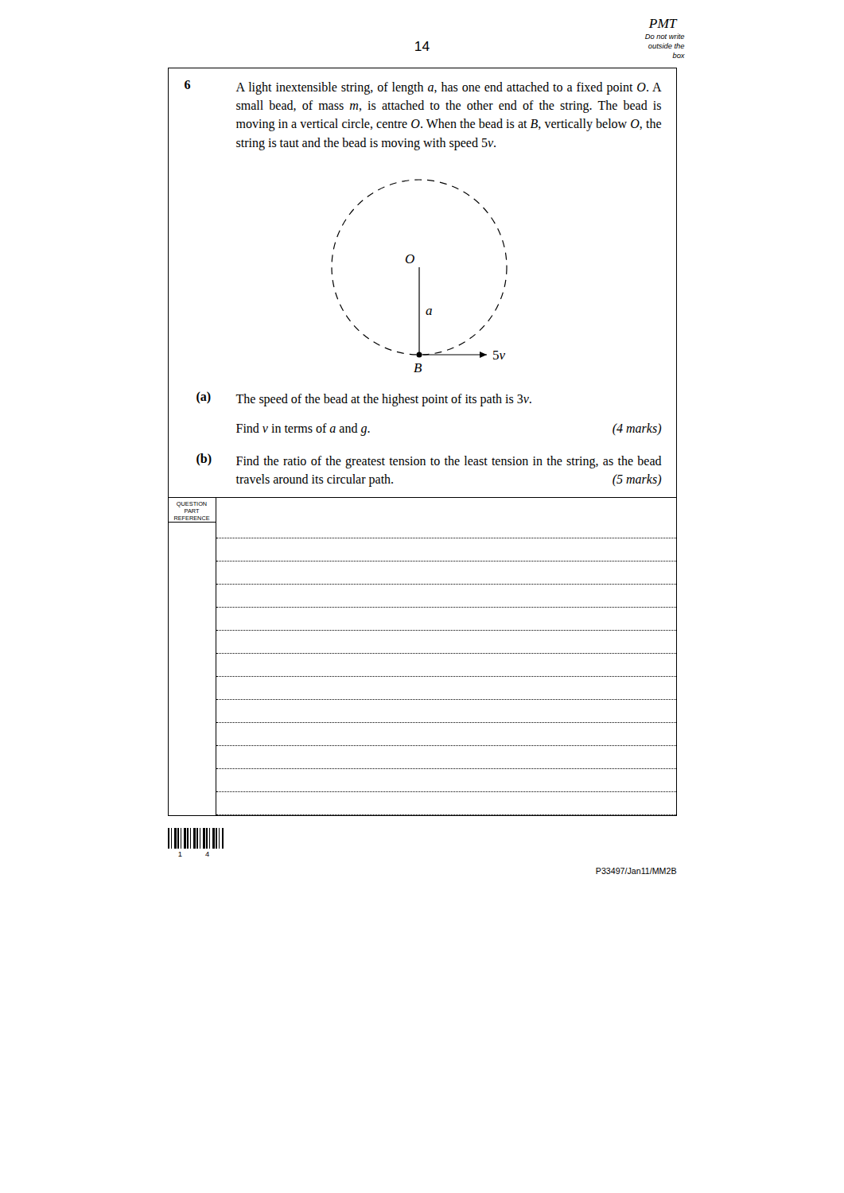PMT
14
Do not write
outside the
box
6
A light inextensible string, of length a, has one end attached to a fixed point O. A small bead, of mass m, is attached to the other end of the string. The bead is moving in a vertical circle, centre O. When the bead is at B, vertically below O, the string is taut and the bead is moving with speed 5v.
O a B 5v
(a)
The speed of the bead at the highest point of its path is 3v.
Find v in terms of a and g.(4 marks)
(b)
Find the ratio of the greatest tension to the least tension in the string, as the bead travels around its circular path.(5 marks)
QUESTION
PART
REFERENCE
1 4
P33497/Jan11/MM2B